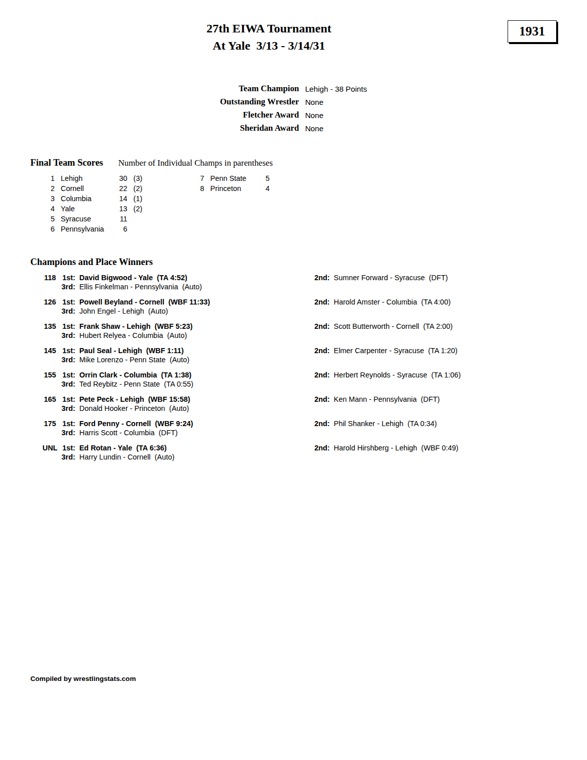1931
27th EIWA Tournament
At Yale 3/13 - 3/14/31
| Team Champion | Lehigh - 38 Points |
| Outstanding Wrestler | None |
| Fletcher Award | None |
| Sheridan Award | None |
Final Team Scores
Number of Individual Champs in parentheses
| 1 | Lehigh | 30 | (3) | | 7 | Penn State | 5 | |
| 2 | Cornell | 22 | (2) | | 8 | Princeton | 4 | |
| 3 | Columbia | 14 | (1) | | |
| 4 | Yale | 13 | (2) | | |
| 5 | Syracuse | 11 | | | |
| 6 | Pennsylvania | 6 | | | |
Champions and Place Winners
| 118 | 1st: | David Bigwood - Yale (TA 4:52) | 2nd: | Sumner Forward - Syracuse (DFT) |
| | 3rd: | Ellis Finkelman - Pennsylvania (Auto) | | |
| 126 | 1st: | Powell Beyland - Cornell (WBF 11:33) | 2nd: | Harold Amster - Columbia (TA 4:00) |
| | 3rd: | John Engel - Lehigh (Auto) | | |
| 135 | 1st: | Frank Shaw - Lehigh (WBF 5:23) | 2nd: | Scott Butterworth - Cornell (TA 2:00) |
| | 3rd: | Hubert Relyea - Columbia (Auto) | | |
| 145 | 1st: | Paul Seal - Lehigh (WBF 1:11) | 2nd: | Elmer Carpenter - Syracuse (TA 1:20) |
| | 3rd: | Mike Lorenzo - Penn State (Auto) | | |
| 155 | 1st: | Orrin Clark - Columbia (TA 1:38) | 2nd: | Herbert Reynolds - Syracuse (TA 1:06) |
| | 3rd: | Ted Reybitz - Penn State (TA 0:55) | | |
| 165 | 1st: | Pete Peck - Lehigh (WBF 15:58) | 2nd: | Ken Mann - Pennsylvania (DFT) |
| | 3rd: | Donald Hooker - Princeton (Auto) | | |
| 175 | 1st: | Ford Penny - Cornell (WBF 9:24) | 2nd: | Phil Shanker - Lehigh (TA 0:34) |
| | 3rd: | Harris Scott - Columbia (DFT) | | |
| UNL | 1st: | Ed Rotan - Yale (TA 6:36) | 2nd: | Harold Hirshberg - Lehigh (WBF 0:49) |
| | 3rd: | Harry Lundin - Cornell (Auto) | | |
Compiled by wrestlingstats.com